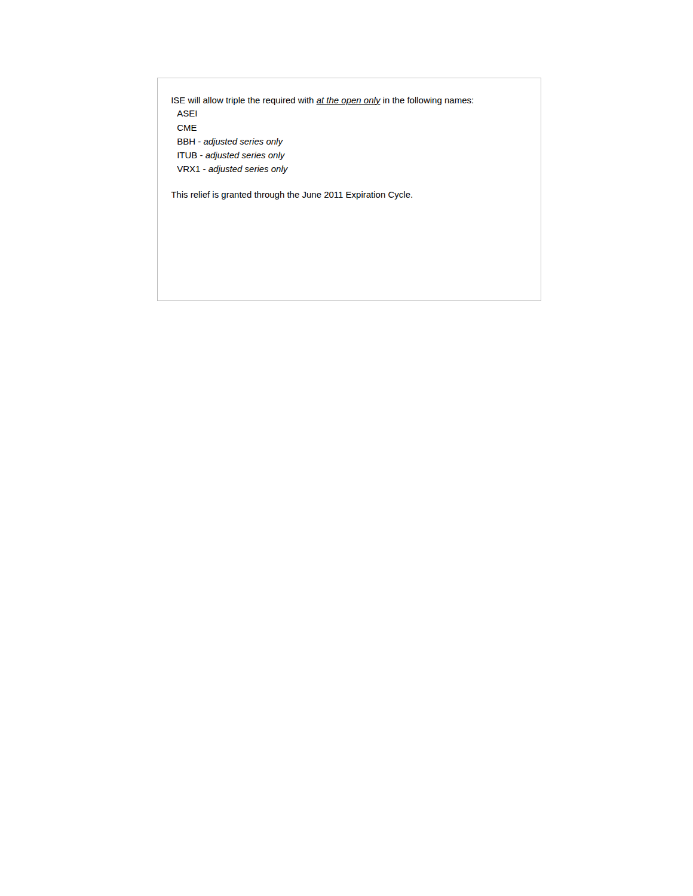ISE will allow triple the required with at the open only in the following names:
ASEI
CME
BBH - adjusted series only
ITUB - adjusted series only
VRX1 - adjusted series only
This relief is granted through the June 2011 Expiration Cycle.